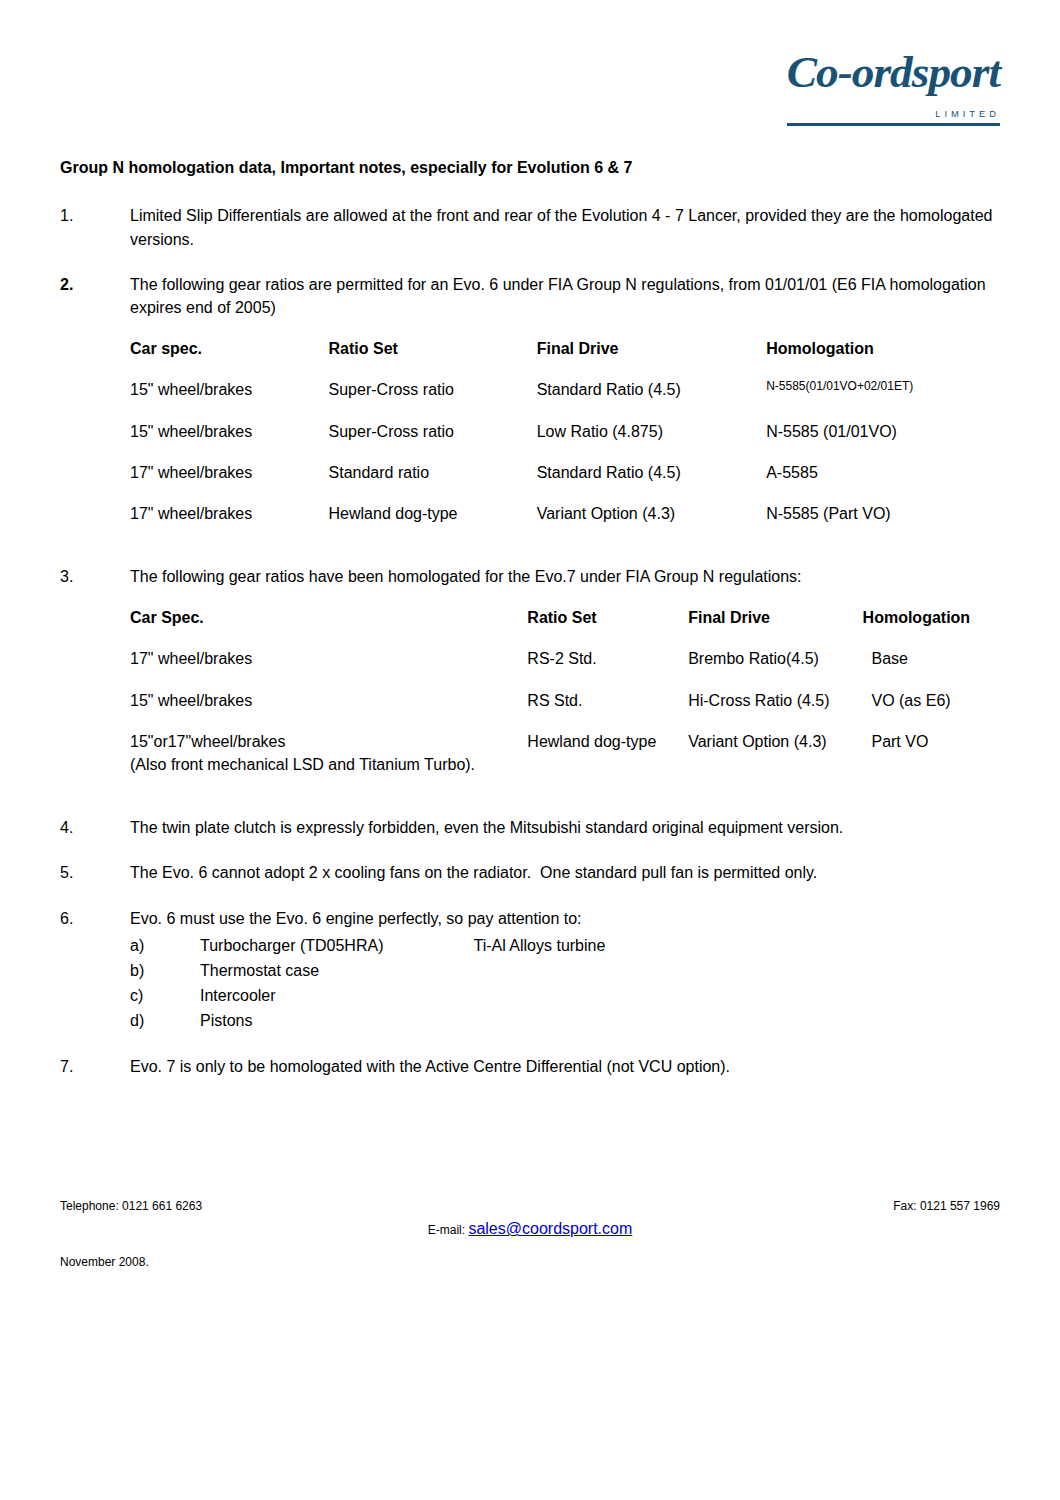Co-ordsportLIMITED
Group N homologation data, Important notes, especially for Evolution 6 & 7
1. Limited Slip Differentials are allowed at the front and rear of the Evolution 4 - 7 Lancer, provided they are the homologated versions.
2. The following gear ratios are permitted for an Evo. 6 under FIA Group N regulations, from 01/01/01 (E6 FIA homologation expires end of 2005)
| Car spec. | Ratio Set | Final Drive | Homologation |
| --- | --- | --- | --- |
| 15" wheel/brakes | Super-Cross ratio | Standard Ratio (4.5) | N-5585(01/01VO+02/01ET) |
| 15" wheel/brakes | Super-Cross ratio | Low Ratio (4.875) | N-5585 (01/01VO) |
| 17" wheel/brakes | Standard ratio | Standard Ratio (4.5) | A-5585 |
| 17" wheel/brakes | Hewland dog-type | Variant Option (4.3) | N-5585 (Part VO) |
3. The following gear ratios have been homologated for the Evo.7 under FIA Group N regulations:
| Car Spec. | Ratio Set | Final Drive | Homologation |
| --- | --- | --- | --- |
| 17" wheel/brakes | RS-2 Std. | Brembo Ratio(4.5) | Base |
| 15" wheel/brakes | RS Std. | Hi-Cross Ratio (4.5) | VO (as E6) |
| 15"or17"wheel/brakes (Also front mechanical LSD and Titanium Turbo). | Hewland dog-type | Variant Option (4.3) | Part VO |
4. The twin plate clutch is expressly forbidden, even the Mitsubishi standard original equipment version.
5. The Evo. 6 cannot adopt 2 x cooling fans on the radiator. One standard pull fan is permitted only.
6. Evo. 6 must use the Evo. 6 engine perfectly, so pay attention to:
a) Turbocharger (TD05HRA) Ti-Al Alloys turbine
b) Thermostat case
c) Intercooler
d) Pistons
7. Evo. 7 is only to be homologated with the Active Centre Differential (not VCU option).
Telephone: 0121 661 6263 Fax: 0121 557 1969
E-mail: sales@coordsport.com
November 2008.